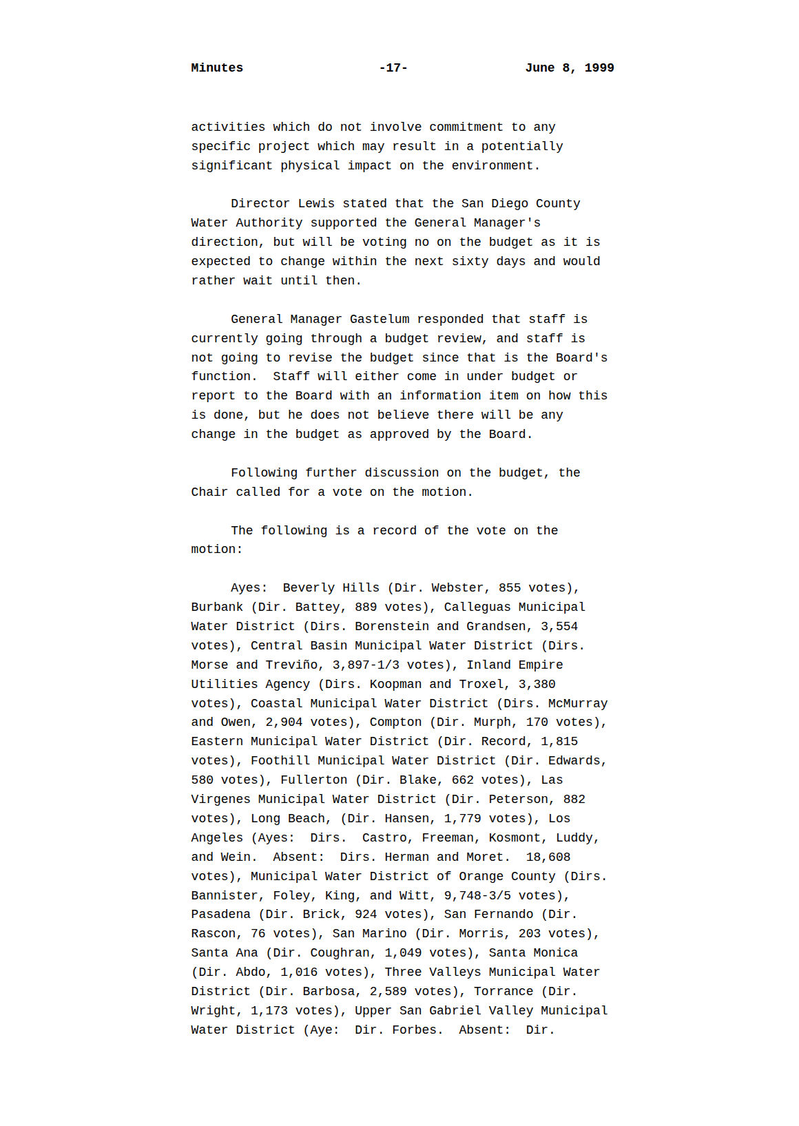Minutes
-17-
June 8, 1999
activities which do not involve commitment to any specific project which may result in a potentially significant physical impact on the environment.
Director Lewis stated that the San Diego County Water Authority supported the General Manager's direction, but will be voting no on the budget as it is expected to change within the next sixty days and would rather wait until then.
General Manager Gastelum responded that staff is currently going through a budget review, and staff is not going to revise the budget since that is the Board's function. Staff will either come in under budget or report to the Board with an information item on how this is done, but he does not believe there will be any change in the budget as approved by the Board.
Following further discussion on the budget, the Chair called for a vote on the motion.
The following is a record of the vote on the motion:
Ayes: Beverly Hills (Dir. Webster, 855 votes), Burbank (Dir. Battey, 889 votes), Calleguas Municipal Water District (Dirs. Borenstein and Grandsen, 3,554 votes), Central Basin Municipal Water District (Dirs. Morse and Treviño, 3,897-1/3 votes), Inland Empire Utilities Agency (Dirs. Koopman and Troxel, 3,380 votes), Coastal Municipal Water District (Dirs. McMurray and Owen, 2,904 votes), Compton (Dir. Murph, 170 votes), Eastern Municipal Water District (Dir. Record, 1,815 votes), Foothill Municipal Water District (Dir. Edwards, 580 votes), Fullerton (Dir. Blake, 662 votes), Las Virgenes Municipal Water District (Dir. Peterson, 882 votes), Long Beach, (Dir. Hansen, 1,779 votes), Los Angeles (Ayes: Dirs. Castro, Freeman, Kosmont, Luddy, and Wein. Absent: Dirs. Herman and Moret. 18,608 votes), Municipal Water District of Orange County (Dirs. Bannister, Foley, King, and Witt, 9,748-3/5 votes), Pasadena (Dir. Brick, 924 votes), San Fernando (Dir. Rascon, 76 votes), San Marino (Dir. Morris, 203 votes), Santa Ana (Dir. Coughran, 1,049 votes), Santa Monica (Dir. Abdo, 1,016 votes), Three Valleys Municipal Water District (Dir. Barbosa, 2,589 votes), Torrance (Dir. Wright, 1,173 votes), Upper San Gabriel Valley Municipal Water District (Aye: Dir. Forbes. Absent: Dir.